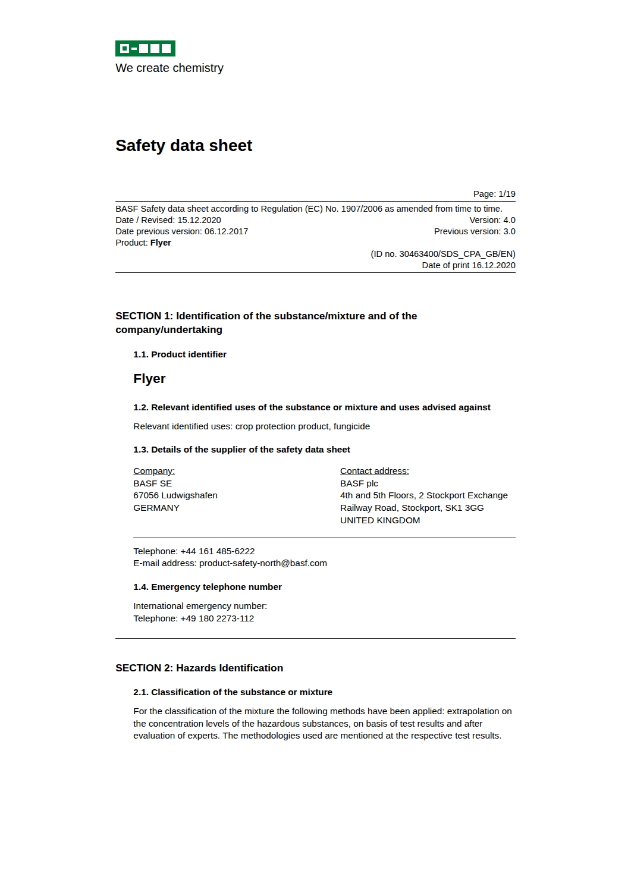We create chemistry
Safety data sheet
Page: 1/19
BASF Safety data sheet according to Regulation (EC) No. 1907/2006 as amended from time to time.
Date / Revised: 15.12.2020 Version: 4.0
Date previous version: 06.12.2017 Previous version: 3.0
Product: Flyer
(ID no. 30463400/SDS_CPA_GB/EN)
Date of print 16.12.2020
SECTION 1: Identification of the substance/mixture and of the
company/undertaking
1.1. Product identifier
Flyer
1.2. Relevant identified uses of the substance or mixture and uses advised against
Relevant identified uses: crop protection product, fungicide
1.3. Details of the supplier of the safety data sheet
Company:
BASF SE
67056 Ludwigshafen
GERMANY
Contact address:
BASF plc
4th and 5th Floors, 2 Stockport Exchange
Railway Road, Stockport, SK1 3GG
UNITED KINGDOM
Telephone: +44 161 485-6222
E-mail address: product-safety-north@basf.com
1.4. Emergency telephone number
International emergency number:
Telephone: +49 180 2273-112
SECTION 2: Hazards Identification
2.1. Classification of the substance or mixture
For the classification of the mixture the following methods have been applied: extrapolation on the concentration levels of the hazardous substances, on basis of test results and after evaluation of experts. The methodologies used are mentioned at the respective test results.